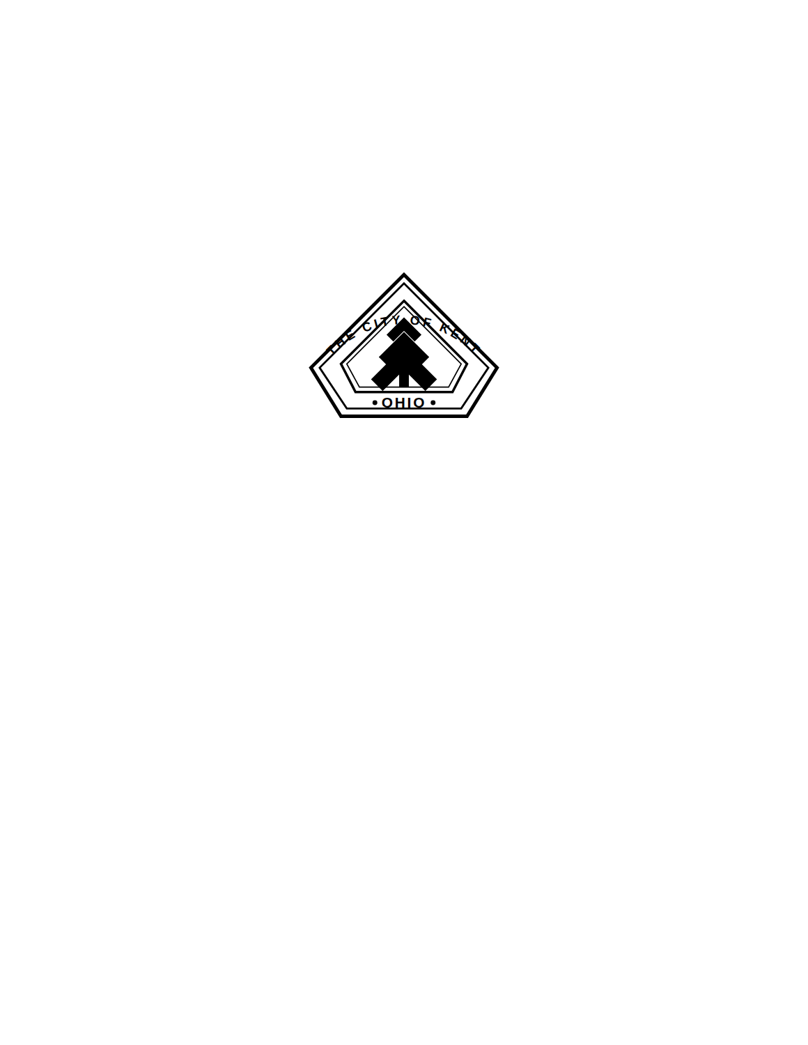THE CITY OF KENT OHIO
The City of Kent · Ohio